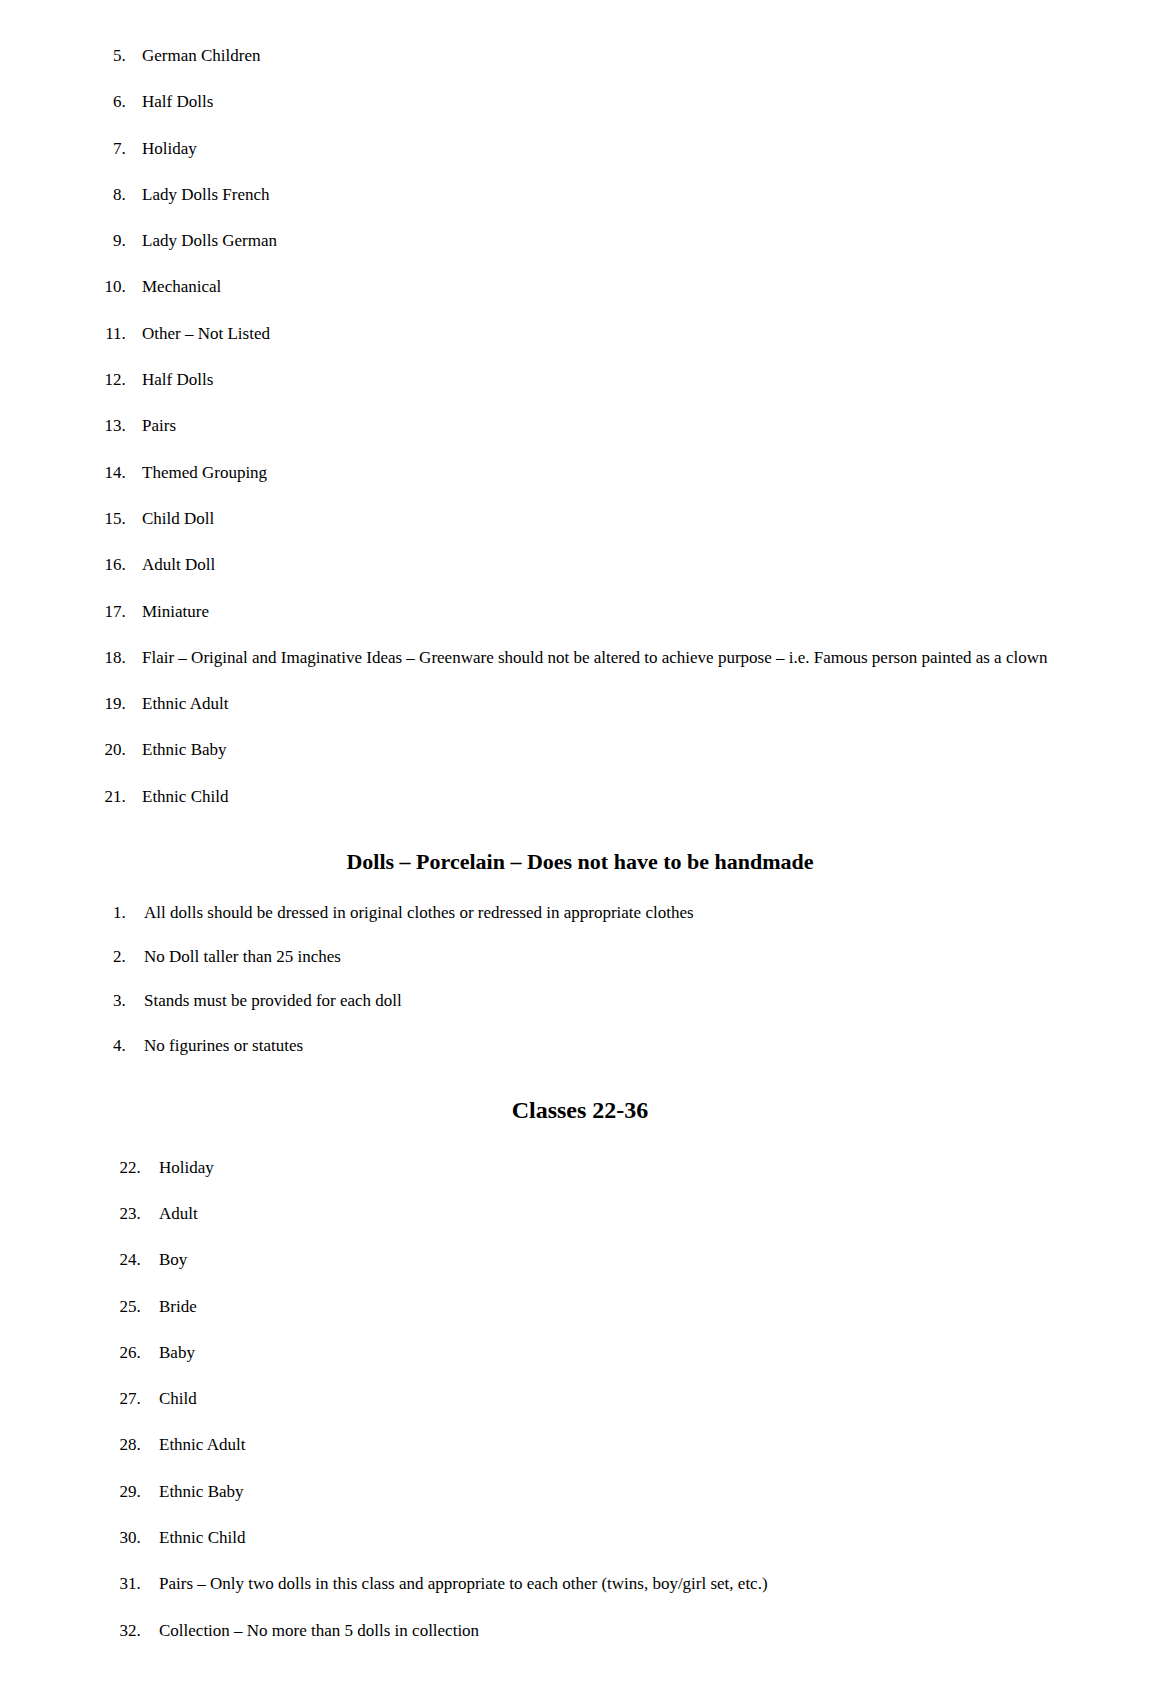German Children
Half Dolls
Holiday
Lady Dolls French
Lady Dolls German
Mechanical
Other – Not Listed
Half Dolls
Pairs
Themed Grouping
Child Doll
Adult Doll
Miniature
Flair – Original and Imaginative Ideas – Greenware should not be altered to achieve purpose – i.e. Famous person painted as a clown
Ethnic Adult
Ethnic Baby
Ethnic Child
Dolls – Porcelain – Does not have to be handmade
All dolls should be dressed in original clothes or redressed in appropriate clothes
No Doll taller than 25 inches
Stands must be provided for each doll
No figurines or statutes
Classes 22-36
Holiday
Adult
Boy
Bride
Baby
Child
Ethnic Adult
Ethnic Baby
Ethnic Child
Pairs – Only two dolls in this class and appropriate to each other (twins, boy/girl set, etc.)
Collection – No more than 5 dolls in collection